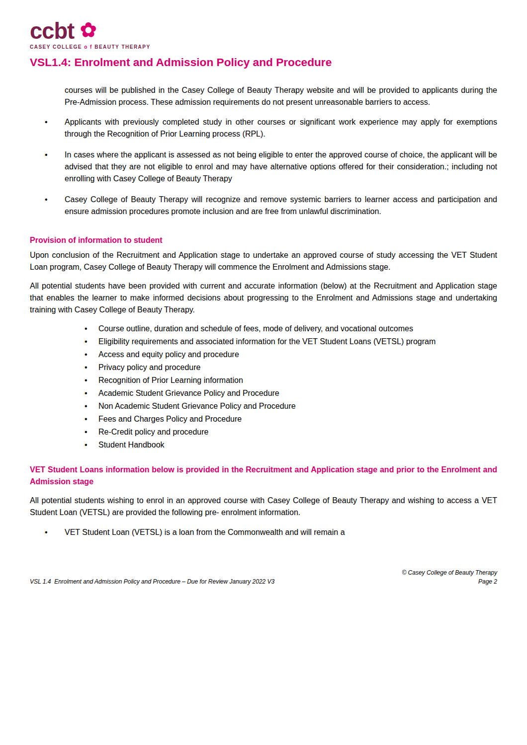ccbt ✿
CASEY COLLEGE o f BEAUTY THERAPY
VSL1.4: Enrolment and Admission Policy and Procedure
courses will be published in the Casey College of Beauty Therapy website and will be provided to applicants during the Pre-Admission process. These admission requirements do not present unreasonable barriers to access.
Applicants with previously completed study in other courses or significant work experience may apply for exemptions through the Recognition of Prior Learning process (RPL).
In cases where the applicant is assessed as not being eligible to enter the approved course of choice, the applicant will be advised that they are not eligible to enrol and may have alternative options offered for their consideration.; including not enrolling with Casey College of Beauty Therapy
Casey College of Beauty Therapy will recognize and remove systemic barriers to learner access and participation and ensure admission procedures promote inclusion and are free from unlawful discrimination.
Provision of information to student
Upon conclusion of the Recruitment and Application stage to undertake an approved course of study accessing the VET Student Loan program, Casey College of Beauty Therapy will commence the Enrolment and Admissions stage.
All potential students have been provided with current and accurate information (below) at the Recruitment and Application stage that enables the learner to make informed decisions about progressing to the Enrolment and Admissions stage and undertaking training with Casey College of Beauty Therapy.
Course outline, duration and schedule of fees, mode of delivery, and vocational outcomes
Eligibility requirements and associated information for the VET Student Loans (VETSL) program
Access and equity policy and procedure
Privacy policy and procedure
Recognition of Prior Learning information
Academic Student Grievance Policy and Procedure
Non Academic Student Grievance Policy and Procedure
Fees and Charges Policy and Procedure
Re-Credit policy and procedure
Student Handbook
VET Student Loans information below is provided in the Recruitment and Application stage and prior to the Enrolment and Admission stage
All potential students wishing to enrol in an approved course with Casey College of Beauty Therapy and wishing to access a VET Student Loan (VETSL) are provided the following pre- enrolment information.
VET Student Loan (VETSL) is a loan from the Commonwealth and will remain a
VSL 1.4 Enrolment and Admission Policy and Procedure – Due for Review January 2022 V3
© Casey College of Beauty Therapy
Page 2